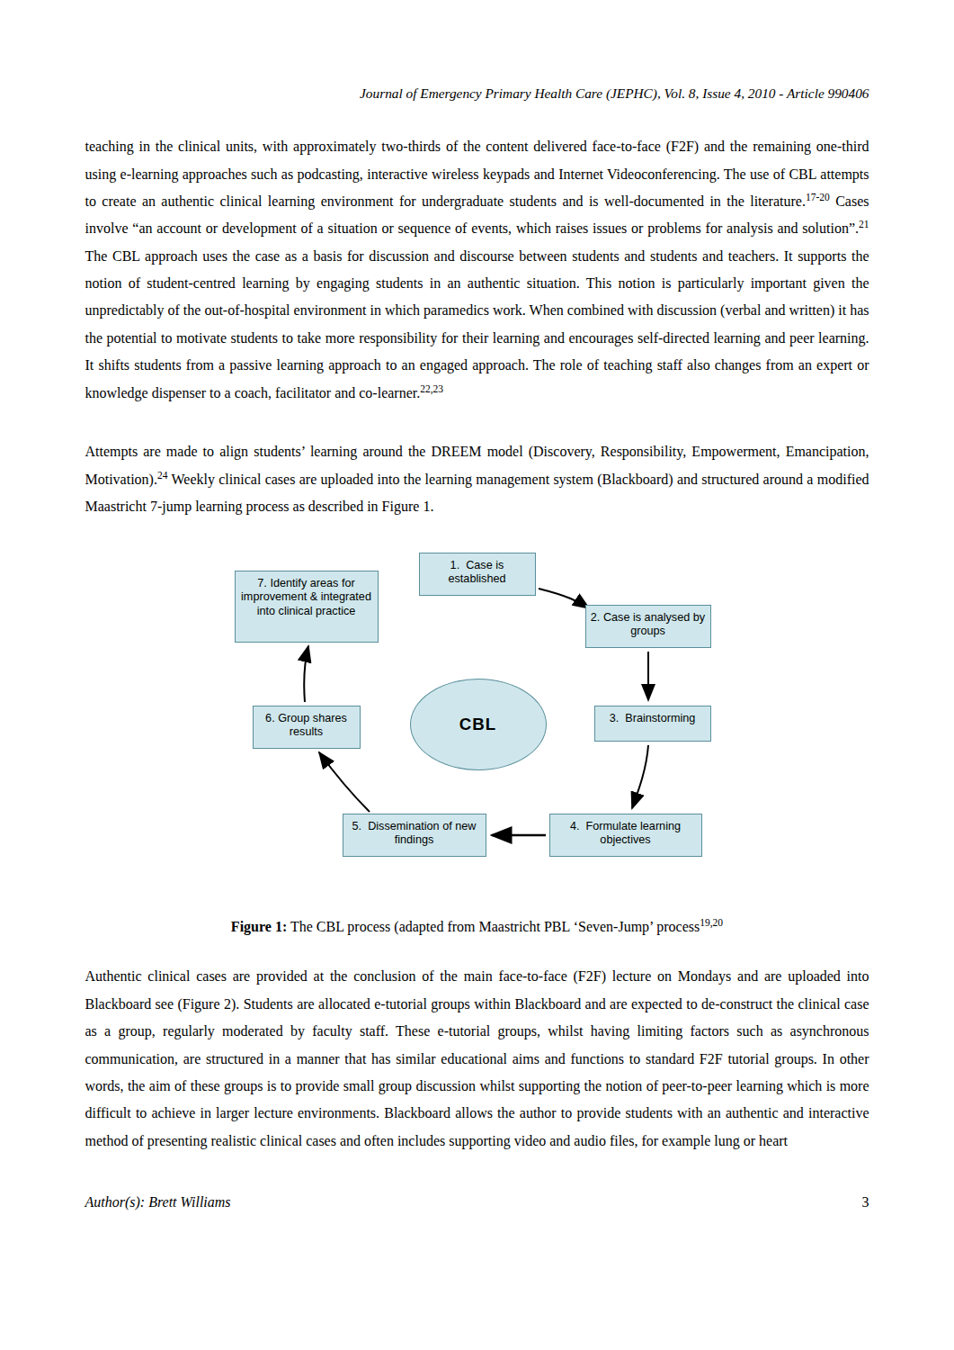Journal of Emergency Primary Health Care (JEPHC), Vol. 8, Issue 4, 2010 - Article 990406
teaching in the clinical units, with approximately two-thirds of the content delivered face-to-face (F2F) and the remaining one-third using e-learning approaches such as podcasting, interactive wireless keypads and Internet Videoconferencing. The use of CBL attempts to create an authentic clinical learning environment for undergraduate students and is well-documented in the literature.17-20 Cases involve “an account or development of a situation or sequence of events, which raises issues or problems for analysis and solution”.21 The CBL approach uses the case as a basis for discussion and discourse between students and students and teachers. It supports the notion of student-centred learning by engaging students in an authentic situation. This notion is particularly important given the unpredictably of the out-of-hospital environment in which paramedics work. When combined with discussion (verbal and written) it has the potential to motivate students to take more responsibility for their learning and encourages self-directed learning and peer learning. It shifts students from a passive learning approach to an engaged approach. The role of teaching staff also changes from an expert or knowledge dispenser to a coach, facilitator and co-learner.22,23
Attempts are made to align students’ learning around the DREEM model (Discovery, Responsibility, Empowerment, Emancipation, Motivation).24 Weekly clinical cases are uploaded into the learning management system (Blackboard) and structured around a modified Maastricht 7-jump learning process as described in Figure 1.
7. Identify areas for improvement & integrated into clinical practice
1. Case is established
2. Case is analysed by groups
3. Brainstorming
4. Formulate learning objectives
5. Dissemination of new findings
6. Group shares results
CBL
Figure 1: The CBL process (adapted from Maastricht PBL ‘Seven-Jump’ process19,20
Authentic clinical cases are provided at the conclusion of the main face-to-face (F2F) lecture on Mondays and are uploaded into Blackboard see (Figure 2). Students are allocated e-tutorial groups within Blackboard and are expected to de-construct the clinical case as a group, regularly moderated by faculty staff. These e-tutorial groups, whilst having limiting factors such as asynchronous communication, are structured in a manner that has similar educational aims and functions to standard F2F tutorial groups. In other words, the aim of these groups is to provide small group discussion whilst supporting the notion of peer-to-peer learning which is more difficult to achieve in larger lecture environments. Blackboard allows the author to provide students with an authentic and interactive method of presenting realistic clinical cases and often includes supporting video and audio files, for example lung or heart
Author(s): Brett Williams 3